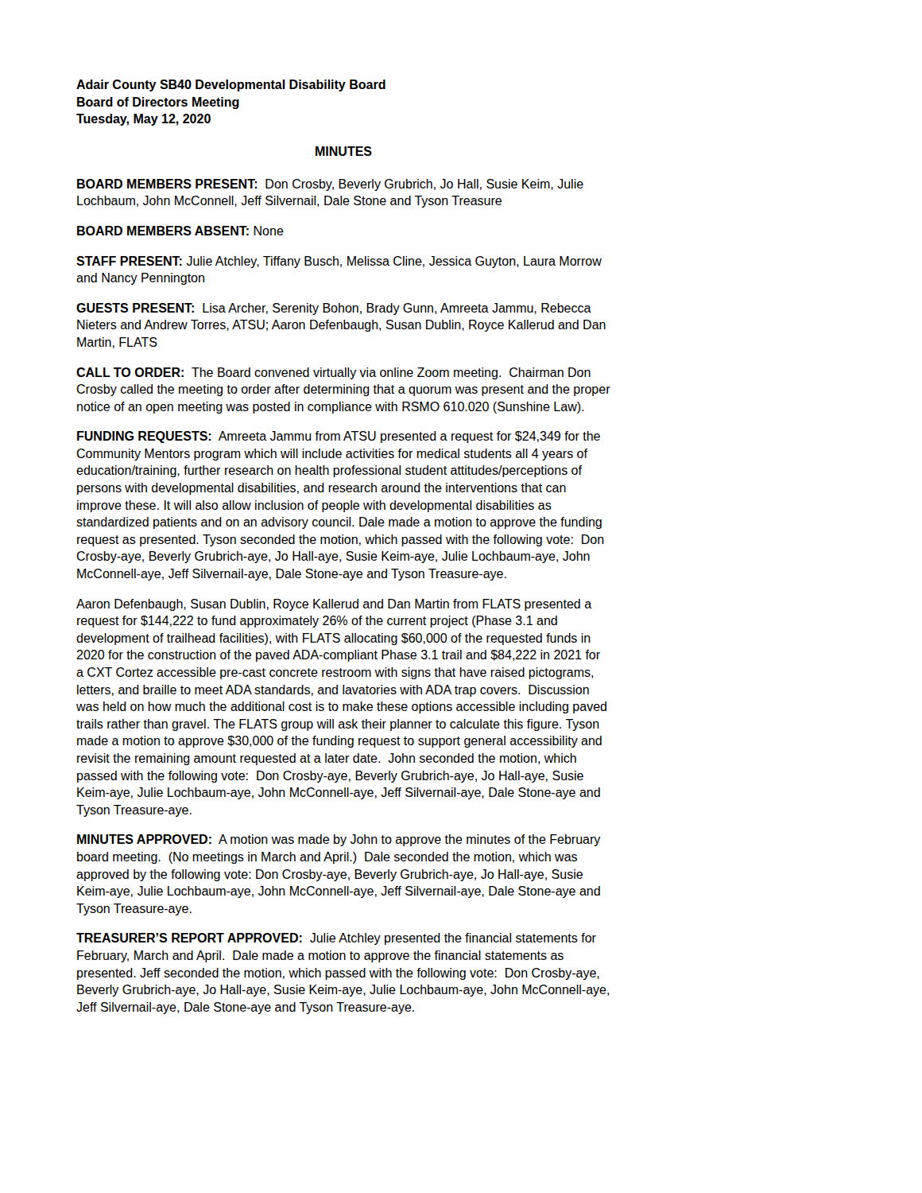Adair County SB40 Developmental Disability Board
Board of Directors Meeting
Tuesday, May 12, 2020
MINUTES
BOARD MEMBERS PRESENT: Don Crosby, Beverly Grubrich, Jo Hall, Susie Keim, Julie Lochbaum, John McConnell, Jeff Silvernail, Dale Stone and Tyson Treasure
BOARD MEMBERS ABSENT: None
STAFF PRESENT: Julie Atchley, Tiffany Busch, Melissa Cline, Jessica Guyton, Laura Morrow and Nancy Pennington
GUESTS PRESENT: Lisa Archer, Serenity Bohon, Brady Gunn, Amreeta Jammu, Rebecca Nieters and Andrew Torres, ATSU; Aaron Defenbaugh, Susan Dublin, Royce Kallerud and Dan Martin, FLATS
CALL TO ORDER: The Board convened virtually via online Zoom meeting. Chairman Don Crosby called the meeting to order after determining that a quorum was present and the proper notice of an open meeting was posted in compliance with RSMO 610.020 (Sunshine Law).
FUNDING REQUESTS: Amreeta Jammu from ATSU presented a request for $24,349 for the Community Mentors program which will include activities for medical students all 4 years of education/training, further research on health professional student attitudes/perceptions of persons with developmental disabilities, and research around the interventions that can improve these. It will also allow inclusion of people with developmental disabilities as standardized patients and on an advisory council. Dale made a motion to approve the funding request as presented. Tyson seconded the motion, which passed with the following vote: Don Crosby-aye, Beverly Grubrich-aye, Jo Hall-aye, Susie Keim-aye, Julie Lochbaum-aye, John McConnell-aye, Jeff Silvernail-aye, Dale Stone-aye and Tyson Treasure-aye.
Aaron Defenbaugh, Susan Dublin, Royce Kallerud and Dan Martin from FLATS presented a request for $144,222 to fund approximately 26% of the current project (Phase 3.1 and development of trailhead facilities), with FLATS allocating $60,000 of the requested funds in 2020 for the construction of the paved ADA-compliant Phase 3.1 trail and $84,222 in 2021 for a CXT Cortez accessible pre-cast concrete restroom with signs that have raised pictograms, letters, and braille to meet ADA standards, and lavatories with ADA trap covers. Discussion was held on how much the additional cost is to make these options accessible including paved trails rather than gravel. The FLATS group will ask their planner to calculate this figure. Tyson made a motion to approve $30,000 of the funding request to support general accessibility and revisit the remaining amount requested at a later date. John seconded the motion, which passed with the following vote: Don Crosby-aye, Beverly Grubrich-aye, Jo Hall-aye, Susie Keim-aye, Julie Lochbaum-aye, John McConnell-aye, Jeff Silvernail-aye, Dale Stone-aye and Tyson Treasure-aye.
MINUTES APPROVED: A motion was made by John to approve the minutes of the February board meeting. (No meetings in March and April.) Dale seconded the motion, which was approved by the following vote: Don Crosby-aye, Beverly Grubrich-aye, Jo Hall-aye, Susie Keim-aye, Julie Lochbaum-aye, John McConnell-aye, Jeff Silvernail-aye, Dale Stone-aye and Tyson Treasure-aye.
TREASURER’S REPORT APPROVED: Julie Atchley presented the financial statements for February, March and April. Dale made a motion to approve the financial statements as presented. Jeff seconded the motion, which passed with the following vote: Don Crosby-aye, Beverly Grubrich-aye, Jo Hall-aye, Susie Keim-aye, Julie Lochbaum-aye, John McConnell-aye, Jeff Silvernail-aye, Dale Stone-aye and Tyson Treasure-aye.